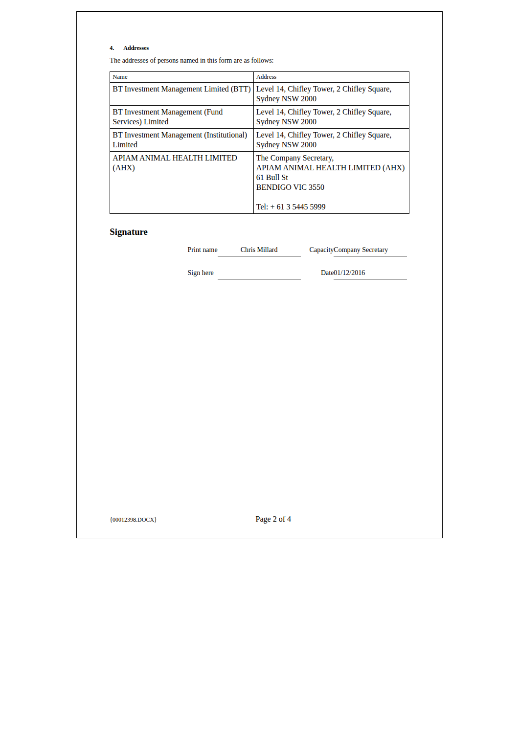4. Addresses
The addresses of persons named in this form are as follows:
| Name | Address |
| --- | --- |
| BT Investment Management Limited (BTT) | Level 14, Chifley Tower, 2 Chifley Square, Sydney NSW 2000 |
| BT Investment Management (Fund Services) Limited | Level 14, Chifley Tower, 2 Chifley Square, Sydney NSW 2000 |
| BT Investment Management (Institutional) Limited | Level 14, Chifley Tower, 2 Chifley Square, Sydney NSW 2000 |
| APIAM ANIMAL HEALTH LIMITED (AHX) | The Company Secretary, APIAM ANIMAL HEALTH LIMITED (AHX) 61 Bull St BENDIGO VIC 3550 Tel: + 61 3 5445 5999 |
Signature
| Print name | Chris Millard | | Capacity | Company Secretary |
| Sign here | | | Date | 01/12/2016 |
{00012398.DOCX}
Page 2 of 4